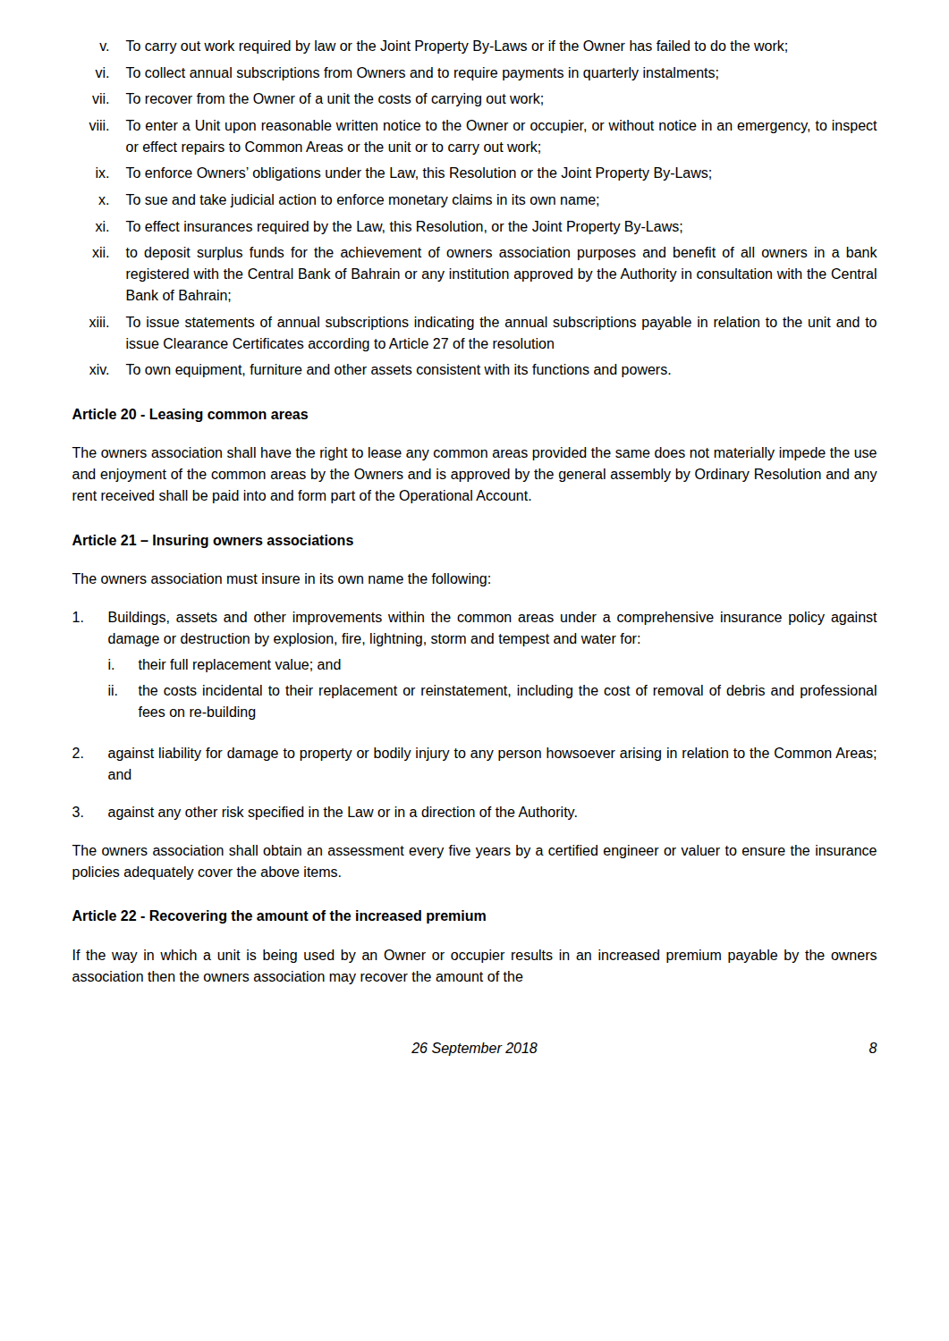v. To carry out work required by law or the Joint Property By-Laws or if the Owner has failed to do the work;
vi. To collect annual subscriptions from Owners and to require payments in quarterly instalments;
vii. To recover from the Owner of a unit the costs of carrying out work;
viii. To enter a Unit upon reasonable written notice to the Owner or occupier, or without notice in an emergency, to inspect or effect repairs to Common Areas or the unit or to carry out work;
ix. To enforce Owners’ obligations under the Law, this Resolution or the Joint Property By-Laws;
x. To sue and take judicial action to enforce monetary claims in its own name;
xi. To effect insurances required by the Law, this Resolution, or the Joint Property By-Laws;
xii. to deposit surplus funds for the achievement of owners association purposes and benefit of all owners in a bank registered with the Central Bank of Bahrain or any institution approved by the Authority in consultation with the Central Bank of Bahrain;
xiii. To issue statements of annual subscriptions indicating the annual subscriptions payable in relation to the unit and to issue Clearance Certificates according to Article 27 of the resolution
xiv. To own equipment, furniture and other assets consistent with its functions and powers.
Article 20 - Leasing common areas
The owners association shall have the right to lease any common areas provided the same does not materially impede the use and enjoyment of the common areas by the Owners and is approved by the general assembly by Ordinary Resolution and any rent received shall be paid into and form part of the Operational Account.
Article 21 – Insuring owners associations
The owners association must insure in its own name the following:
1. Buildings, assets and other improvements within the common areas under a comprehensive insurance policy against damage or destruction by explosion, fire, lightning, storm and tempest and water for:
i. their full replacement value; and
ii. the costs incidental to their replacement or reinstatement, including the cost of removal of debris and professional fees on re-building
2. against liability for damage to property or bodily injury to any person howsoever arising in relation to the Common Areas; and
3. against any other risk specified in the Law or in a direction of the Authority.
The owners association shall obtain an assessment every five years by a certified engineer or valuer to ensure the insurance policies adequately cover the above items.
Article 22 - Recovering the amount of the increased premium
If the way in which a unit is being used by an Owner or occupier results in an increased premium payable by the owners association then the owners association may recover the amount of the
26 September 2018 8